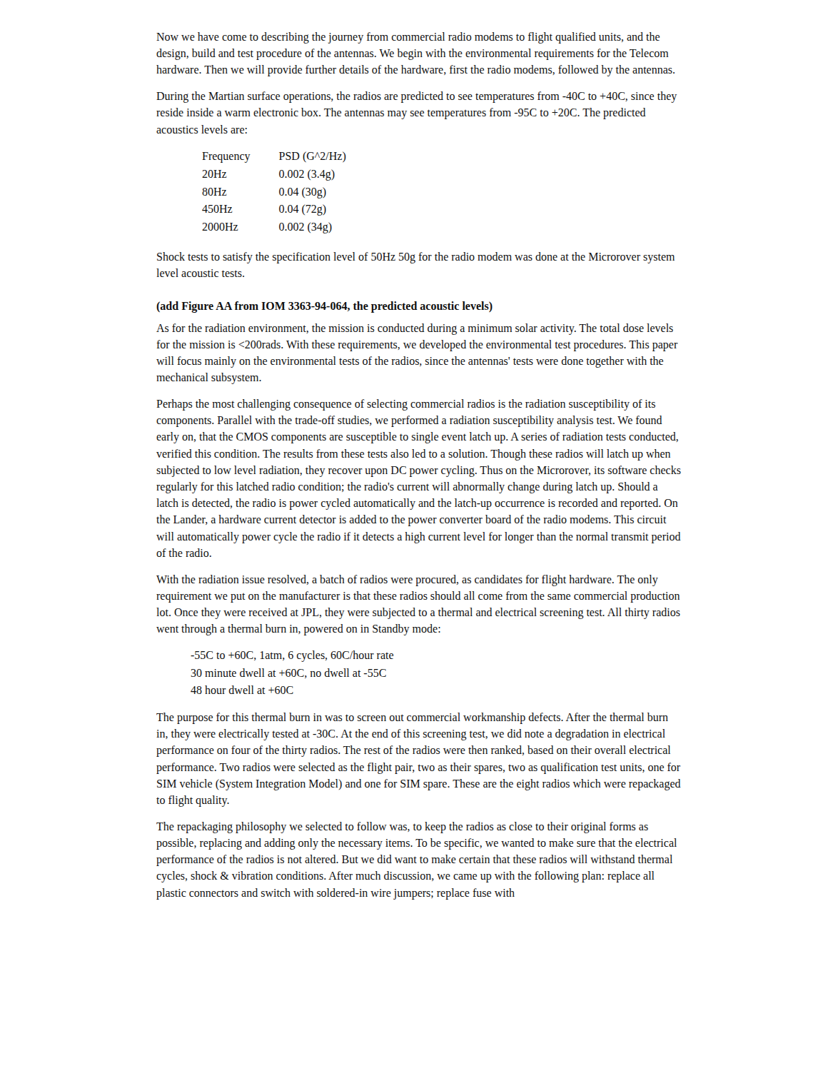Now we have come to describing the journey from commercial radio modems to flight qualified units, and the design, build and test procedure of the antennas. We begin with the environmental requirements for the Telecom hardware. Then we will provide further details of the hardware, first the radio modems, followed by the antennas.
During the Martian surface operations, the radios are predicted to see temperatures from -40C to +40C, since they reside inside a warm electronic box. The antennas may see temperatures from -95C to +20C. The predicted acoustics levels are:
| Frequency | PSD (G^2/Hz) |
| --- | --- |
| 20Hz | 0.002 (3.4g) |
| 80Hz | 0.04 (30g) |
| 450Hz | 0.04 (72g) |
| 2000Hz | 0.002 (34g) |
Shock tests to satisfy the specification level of 50Hz 50g for the radio modem was done at the Microrover system level acoustic tests.
(add Figure AA from IOM 3363-94-064, the predicted acoustic levels)
As for the radiation environment, the mission is conducted during a minimum solar activity. The total dose levels for the mission is <200rads. With these requirements, we developed the environmental test procedures. This paper will focus mainly on the environmental tests of the radios, since the antennas' tests were done together with the mechanical subsystem.
Perhaps the most challenging consequence of selecting commercial radios is the radiation susceptibility of its components. Parallel with the trade-off studies, we performed a radiation susceptibility analysis test. We found early on, that the CMOS components are susceptible to single event latch up. A series of radiation tests conducted, verified this condition. The results from these tests also led to a solution. Though these radios will latch up when subjected to low level radiation, they recover upon DC power cycling. Thus on the Microrover, its software checks regularly for this latched radio condition; the radio's current will abnormally change during latch up. Should a latch is detected, the radio is power cycled automatically and the latch-up occurrence is recorded and reported. On the Lander, a hardware current detector is added to the power converter board of the radio modems. This circuit will automatically power cycle the radio if it detects a high current level for longer than the normal transmit period of the radio.
With the radiation issue resolved, a batch of radios were procured, as candidates for flight hardware. The only requirement we put on the manufacturer is that these radios should all come from the same commercial production lot. Once they were received at JPL, they were subjected to a thermal and electrical screening test. All thirty radios went through a thermal burn in, powered on in Standby mode:
-55C to +60C, 1atm, 6 cycles, 60C/hour rate
30 minute dwell at +60C, no dwell at -55C
48 hour dwell at +60C
The purpose for this thermal burn in was to screen out commercial workmanship defects. After the thermal burn in, they were electrically tested at -30C. At the end of this screening test, we did note a degradation in electrical performance on four of the thirty radios. The rest of the radios were then ranked, based on their overall electrical performance. Two radios were selected as the flight pair, two as their spares, two as qualification test units, one for SIM vehicle (System Integration Model) and one for SIM spare. These are the eight radios which were repackaged to flight quality.
The repackaging philosophy we selected to follow was, to keep the radios as close to their original forms as possible, replacing and adding only the necessary items. To be specific, we wanted to make sure that the electrical performance of the radios is not altered. But we did want to make certain that these radios will withstand thermal cycles, shock & vibration conditions. After much discussion, we came up with the following plan: replace all plastic connectors and switch with soldered-in wire jumpers; replace fuse with